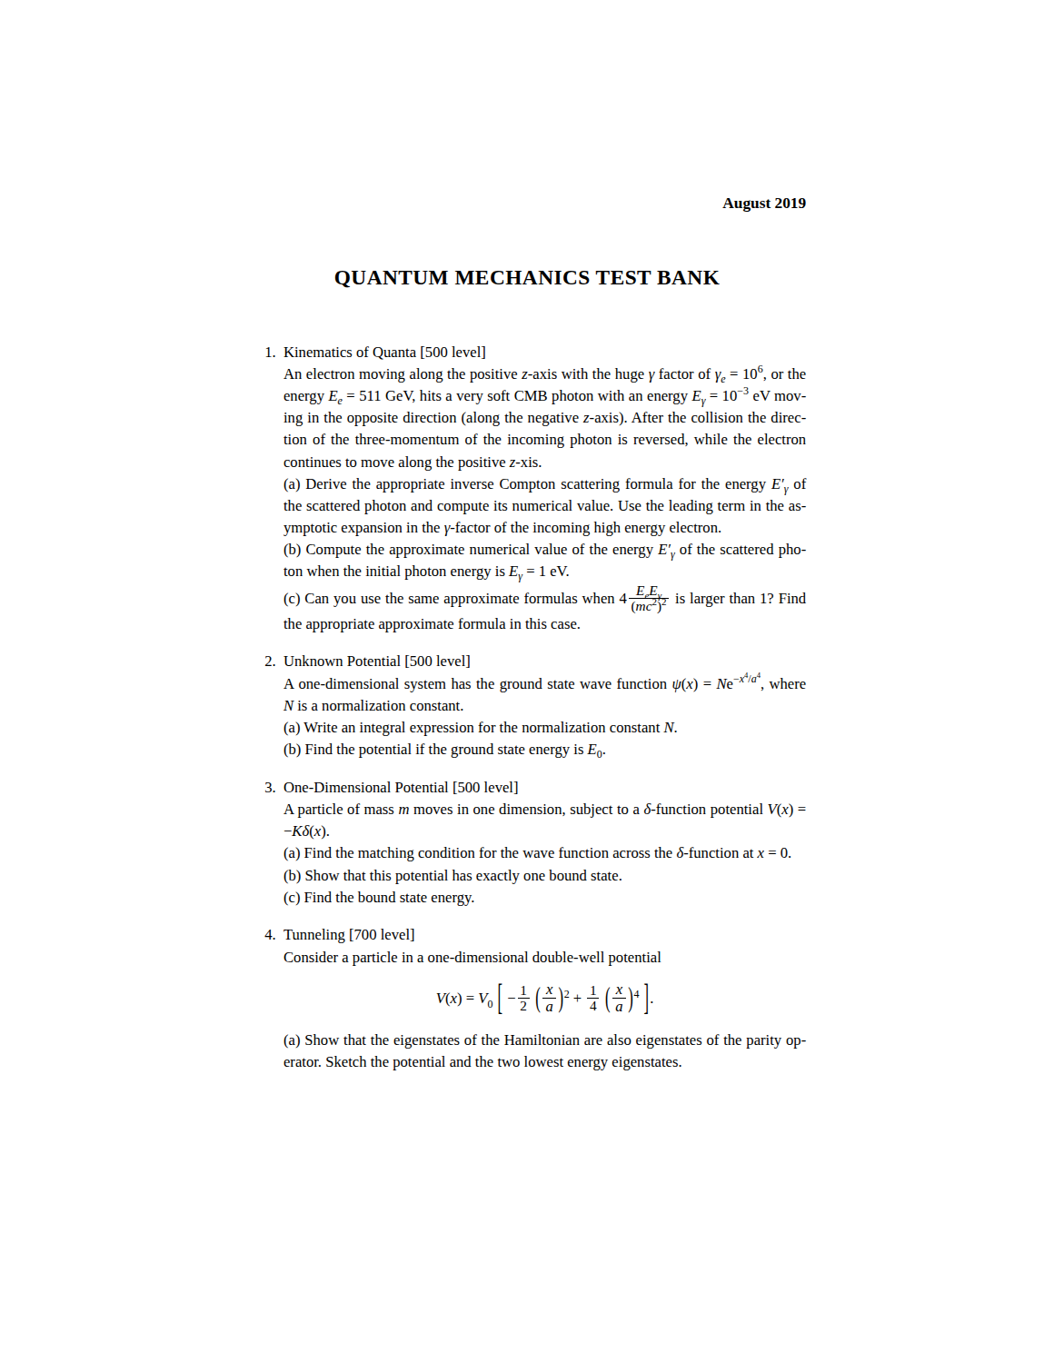August 2019
QUANTUM MECHANICS TEST BANK
Kinematics of Quanta [500 level]
An electron moving along the positive z-axis with the huge γ factor of γe = 106, or the energy Ee = 511 GeV, hits a very soft CMB photon with an energy Eγ = 10−3 eV moving in the opposite direction (along the negative z-axis). After the collision the direction of the three-momentum of the incoming photon is reversed, while the electron continues to move along the positive z-xis.
(a) Derive the appropriate inverse Compton scattering formula for the energy E′γ of the scattered photon and compute its numerical value. Use the leading term in the asymptotic expansion in the γ-factor of the incoming high energy electron.
(b) Compute the approximate numerical value of the energy E′γ of the scattered photon when the initial photon energy is Eγ = 1 eV.
(c) Can you use the same approximate formulas when 4EeEγ(mc2)2 is larger than 1? Find the appropriate approximate formula in this case.
Unknown Potential [500 level]
A one-dimensional system has the ground state wave function ψ(x) = Ne−x4/a4, where N is a normalization constant.
(a) Write an integral expression for the normalization constant N.
(b) Find the potential if the ground state energy is E0.
One-Dimensional Potential [500 level]
A particle of mass m moves in one dimension, subject to a δ-function potential V(x) = −Kδ(x).
(a) Find the matching condition for the wave function across the δ-function at x = 0.
(b) Show that this potential has exactly one bound state.
(c) Find the bound state energy.
Tunneling [700 level]
Consider a particle in a one-dimensional double-well potential
V(x) = V0 [ −12 (xa)2 + 14 (xa)4 ].
(a) Show that the eigenstates of the Hamiltonian are also eigenstates of the parity operator. Sketch the potential and the two lowest energy eigenstates.